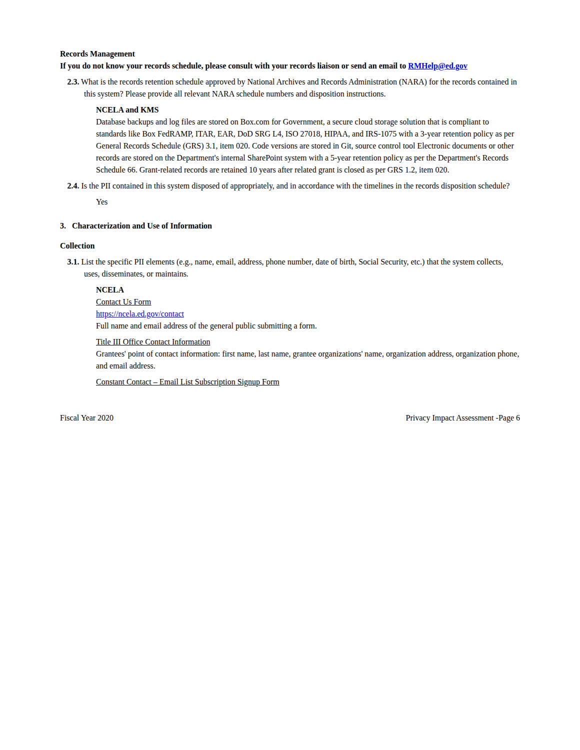Records Management
If you do not know your records schedule, please consult with your records liaison or send an email to RMHelp@ed.gov
2.3. What is the records retention schedule approved by National Archives and Records Administration (NARA) for the records contained in this system? Please provide all relevant NARA schedule numbers and disposition instructions.
NCELA and KMS
Database backups and log files are stored on Box.com for Government, a secure cloud storage solution that is compliant to standards like Box FedRAMP, ITAR, EAR, DoD SRG L4, ISO 27018, HIPAA, and IRS-1075 with a 3-year retention policy as per General Records Schedule (GRS) 3.1, item 020. Code versions are stored in Git, source control tool Electronic documents or other records are stored on the Department's internal SharePoint system with a 5-year retention policy as per the Department's Records Schedule 66. Grant-related records are retained 10 years after related grant is closed as per GRS 1.2, item 020.
2.4. Is the PII contained in this system disposed of appropriately, and in accordance with the timelines in the records disposition schedule?
Yes
3. Characterization and Use of Information
Collection
3.1. List the specific PII elements (e.g., name, email, address, phone number, date of birth, Social Security, etc.) that the system collects, uses, disseminates, or maintains.
NCELA
Contact Us Form
https://ncela.ed.gov/contact
Full name and email address of the general public submitting a form.
Title III Office Contact Information
Grantees' point of contact information: first name, last name, grantee organizations' name, organization address, organization phone, and email address.
Constant Contact – Email List Subscription Signup Form
Fiscal Year 2020 Privacy Impact Assessment -Page 6